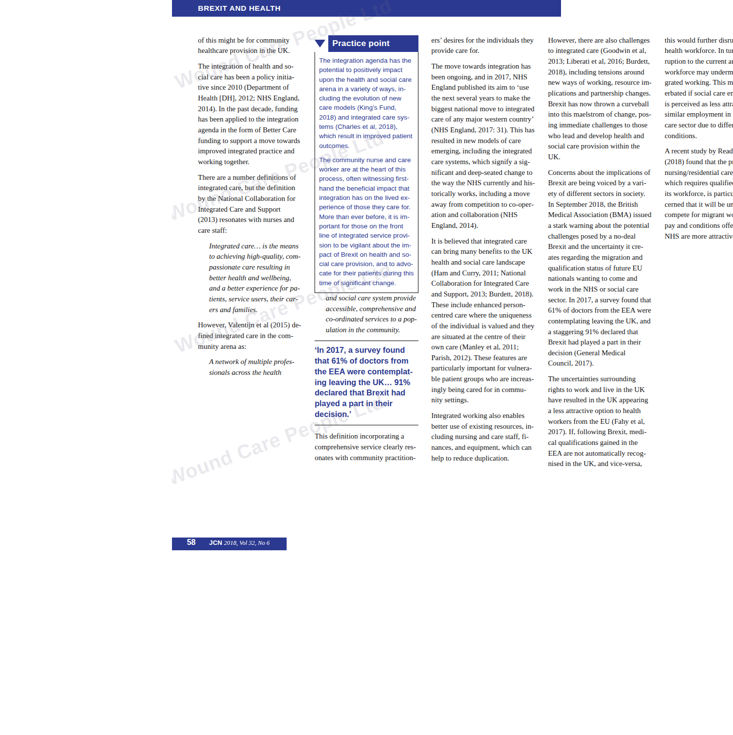BREXIT AND HEALTH
of this might be for community healthcare provision in the UK.
The integration of health and social care has been a policy initiative since 2010 (Department of Health [DH], 2012; NHS England, 2014). In the past decade, funding has been applied to the integration agenda in the form of Better Care funding to support a move towards improved integrated practice and working together.
There are a number definitions of integrated care, but the definition by the National Collaboration for Integrated Care and Support (2013) resonates with nurses and care staff:
Integrated care… is the means to achieving high-quality, compassionate care resulting in better health and wellbeing, and a better experience for patients, service users, their carers and families.
However, Valentijn et al (2015) defined integrated care in the community arena as:
A network of multiple professionals across the health
Practice point
The integration agenda has the potential to positively impact upon the health and social care arena in a variety of ways, including the evolution of new care models (King’s Fund, 2018) and integrated care systems (Charles et al, 2018), which result in improved patient outcomes.
The community nurse and care worker are at the heart of this process, often witnessing first-hand the beneficial impact that integration has on the lived experience of those they care for. More than ever before, it is important for those on the front line of integrated service provision to be vigilant about the impact of Brexit on health and social care provision, and to advocate for their patients during this time of significant change.
and social care system provide accessible, comprehensive and co-ordinated services to a population in the community.
‘In 2017, a survey found that 61% of doctors from the EEA were contemplating leaving the UK… 91% declared that Brexit had played a part in their decision.’
This definition incorporating a comprehensive service clearly resonates with community practitioners’ desires for the individuals they provide care for.
The move towards integration has been ongoing, and in 2017, NHS England published its aim to ‘use the next several years to make the biggest national move to integrated care of any major western country’ (NHS England, 2017: 31). This has resulted in new models of care emerging, including the integrated care systems, which signify a significant and deep-seated change to the way the NHS currently and historically works, including a move away from competition to co-operation and collaboration (NHS England, 2014).
It is believed that integrated care can bring many benefits to the UK health and social care landscape (Ham and Curry, 2011; National Collaboration for Integrated Care and Support, 2013; Burdett, 2018). These include enhanced person-centred care where the uniqueness of the individual is valued and they are situated at the centre of their own care (Manley et al, 2011; Parish, 2012). These features are particularly important for vulnerable patient groups who are increasingly being cared for in community settings.
Integrated working also enables better use of existing resources, including nursing and care staff, finances, and equipment, which can help to reduce duplication.
However, there are also challenges to integrated care (Goodwin et al, 2013; Liberati et al, 2016; Burdett, 2018), including tensions around new ways of working, resource implications and partnership changes. Brexit has now thrown a curveball into this maelstrom of change, posing immediate challenges to those who lead and develop health and social care provision within the UK.
Concerns about the implications of Brexit are being voiced by a variety of different sectors in society. In September 2018, the British Medical Association (BMA) issued a stark warning about the potential challenges posed by a no-deal Brexit and the uncertainty it creates regarding the migration and qualification status of future EU nationals wanting to come and work in the NHS or social care sector. In 2017, a survey found that 61% of doctors from the EEA were contemplating leaving the UK, and a staggering 91% declared that Brexit had played a part in their decision (General Medical Council, 2017).
The uncertainties surrounding rights to work and live in the UK have resulted in the UK appearing a less attractive option to health workers from the EU (Fahy et al, 2017). If, following Brexit, medical qualifications gained in the EEA are not automatically recognised in the UK, and vice-versa, this would further disrupt the UK’s health workforce. In turn, such disruption to the current and potential workforce may undermine integrated working. This may be exacerbated if social care employment is perceived as less attractive than similar employment in the healthcare sector due to different pay and conditions.
A recent study by Read and Fenge (2018) found that the private nursing/residential care sector, which requires qualified nurses in its workforce, is particularly concerned that it will be unable to compete for migrant workers if the pay and conditions offered by the NHS are more attractive.
58
JCN 2018, Vol 32, No 6
© Wound Care People Ltd © Wound Care People Ltd © Wound Care People Ltd © Wound Care People Ltd